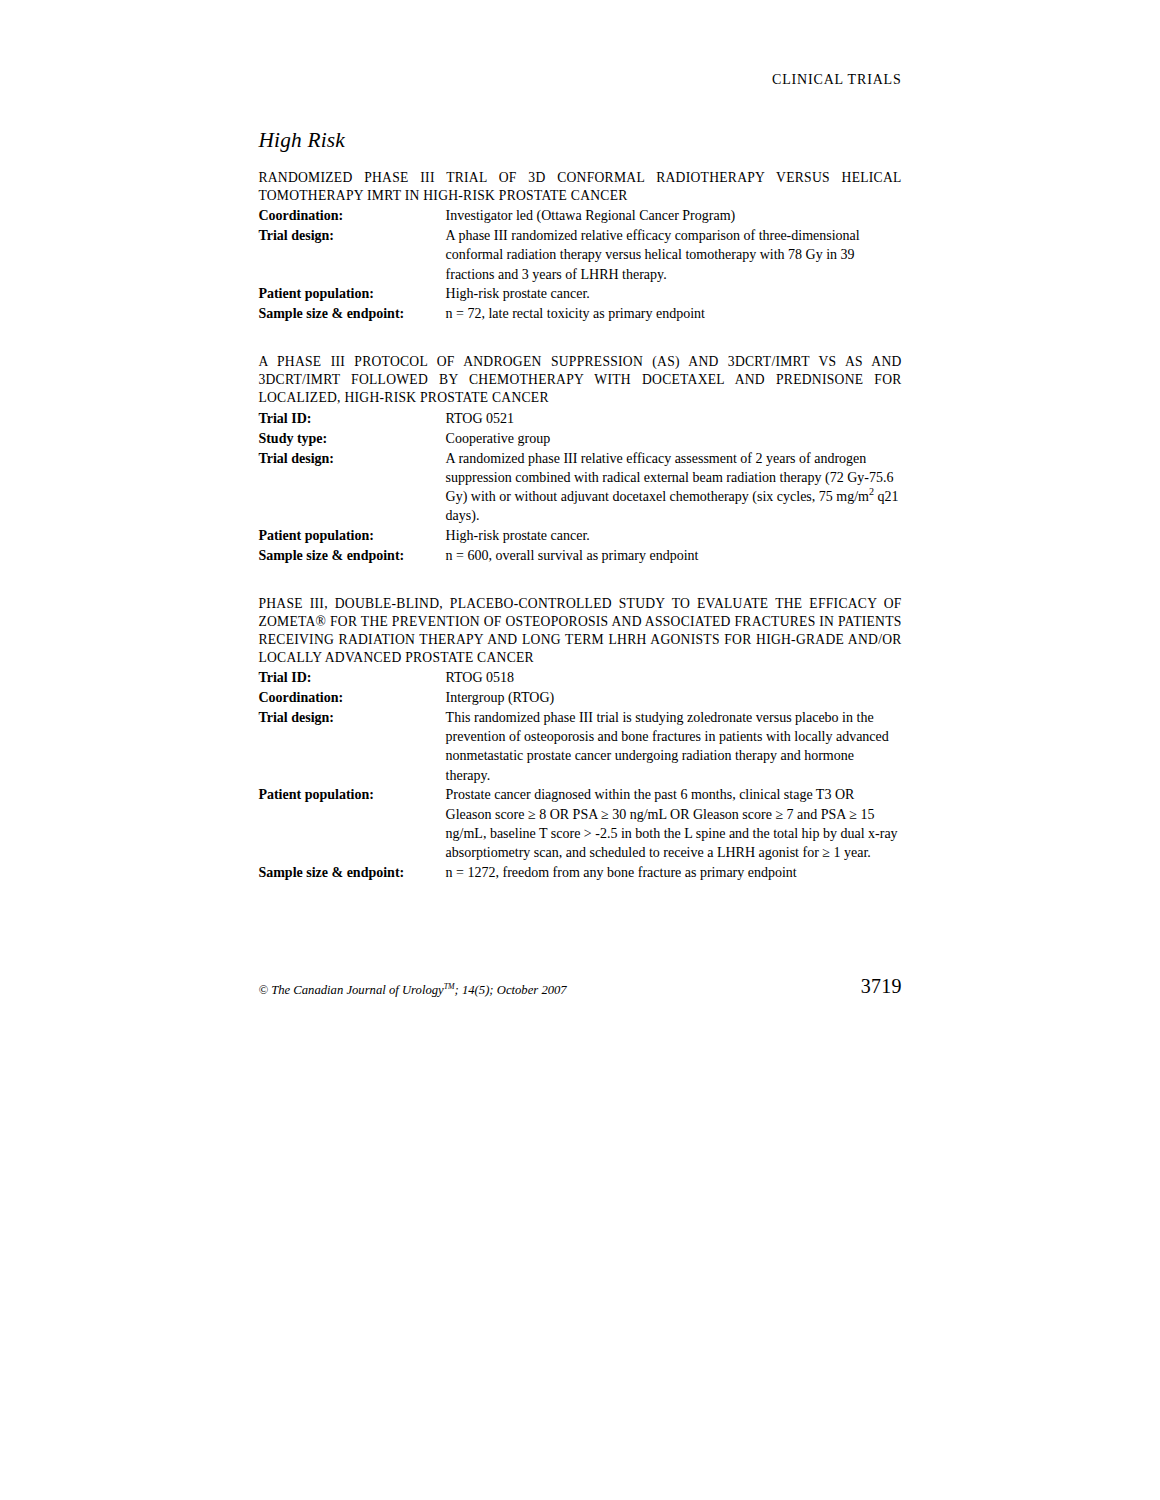CLINICAL TRIALS
High Risk
Randomized phase III trial of 3D conformal radiotherapy versus helical tomotherapy IMRT in high-risk prostate cancer
| Coordination: | Investigator led (Ottawa Regional Cancer Program) |
| Trial design: | A phase III randomized relative efficacy comparison of three-dimensional conformal radiation therapy versus helical tomotherapy with 78 Gy in 39 fractions and 3 years of LHRH therapy. |
| Patient population: | High-risk prostate cancer. |
| Sample size & endpoint: | n = 72, late rectal toxicity as primary endpoint |
A phase III protocol of androgen suppression (AS) and 3DCRT/IMRT vs AS and 3DCRT/IMRT followed by chemotherapy with docetaxel and prednisone for localized, high-risk prostate cancer
| Trial ID: | RTOG 0521 |
| Study type: | Cooperative group |
| Trial design: | A randomized phase III relative efficacy assessment of 2 years of androgen suppression combined with radical external beam radiation therapy (72 Gy-75.6 Gy) with or without adjuvant docetaxel chemotherapy (six cycles, 75 mg/m 2 q21 days). |
| Patient population: | High-risk prostate cancer. |
| Sample size & endpoint: | n = 600, overall survival as primary endpoint |
Phase III, double-blind, placebo-controlled study to evaluate the efficacy of Zometa® for the prevention of osteoporosis and associated fractures in patients receiving radiation therapy and long term LHRH agonists for high-grade and/or locally advanced prostate cancer
| Trial ID: | RTOG 0518 |
| Coordination: | Intergroup (RTOG) |
| Trial design: | This randomized phase III trial is studying zoledronate versus placebo in the prevention of osteoporosis and bone fractures in patients with locally advanced nonmetastatic prostate cancer undergoing radiation therapy and hormone therapy. |
| Patient population: | Prostate cancer diagnosed within the past 6 months, clinical stage T3 OR Gleason score ≥ 8 OR PSA ≥ 30 ng/mL OR Gleason score ≥ 7 and PSA ≥ 15 ng/mL, baseline T score > -2.5 in both the L spine and the total hip by dual x-ray absorptiometry scan, and scheduled to receive a LHRH agonist for ≥ 1 year. |
| Sample size & endpoint: | n = 1272, freedom from any bone fracture as primary endpoint |
© The Canadian Journal of Urology TM; 14(5); October 2007
3719